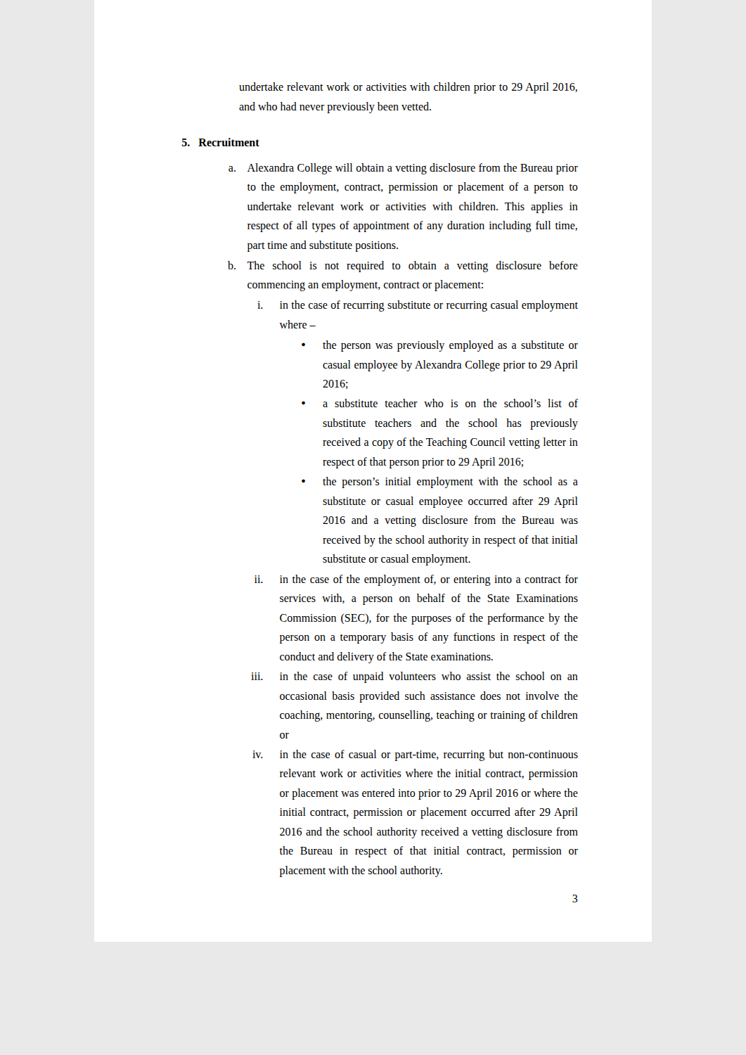undertake relevant work or activities with children prior to 29 April 2016, and who had never previously been vetted.
5. Recruitment
Alexandra College will obtain a vetting disclosure from the Bureau prior to the employment, contract, permission or placement of a person to undertake relevant work or activities with children. This applies in respect of all types of appointment of any duration including full time, part time and substitute positions.
The school is not required to obtain a vetting disclosure before commencing an employment, contract or placement:
in the case of recurring substitute or recurring casual employment where –
the person was previously employed as a substitute or casual employee by Alexandra College prior to 29 April 2016;
a substitute teacher who is on the school’s list of substitute teachers and the school has previously received a copy of the Teaching Council vetting letter in respect of that person prior to 29 April 2016;
the person’s initial employment with the school as a substitute or casual employee occurred after 29 April 2016 and a vetting disclosure from the Bureau was received by the school authority in respect of that initial substitute or casual employment.
in the case of the employment of, or entering into a contract for services with, a person on behalf of the State Examinations Commission (SEC), for the purposes of the performance by the person on a temporary basis of any functions in respect of the conduct and delivery of the State examinations.
in the case of unpaid volunteers who assist the school on an occasional basis provided such assistance does not involve the coaching, mentoring, counselling, teaching or training of children or
in the case of casual or part-time, recurring but non-continuous relevant work or activities where the initial contract, permission or placement was entered into prior to 29 April 2016 or where the initial contract, permission or placement occurred after 29 April 2016 and the school authority received a vetting disclosure from the Bureau in respect of that initial contract, permission or placement with the school authority.
3